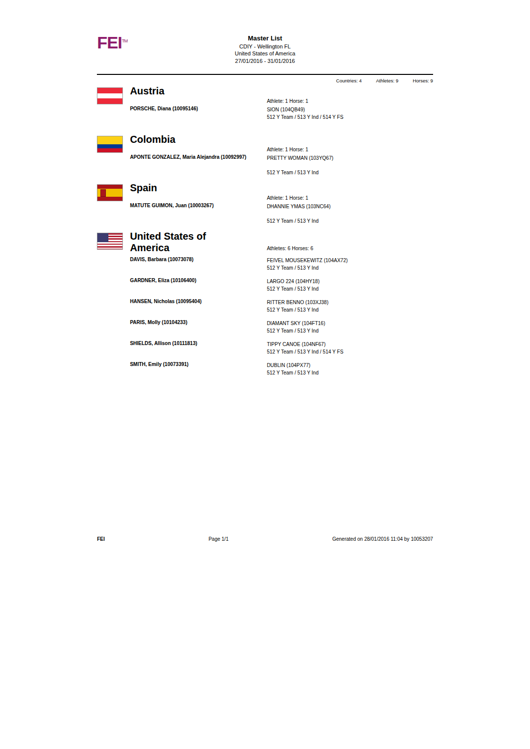FEITM
Master List
CDIY - Wellington FL
United States of America
27/01/2016 - 31/01/2016
Countries: 4 Athletes: 9 Horses: 9
Austria
Athlete: 1 Horse: 1
PORSCHE, Diana (10095146)
SION (104QB49)
512 Y Team / 513 Y Ind / 514 Y FS
Colombia
Athlete: 1 Horse: 1
APONTE GONZALEZ, Maria Alejandra (10092997)
PRETTY WOMAN (103YQ67)
512 Y Team / 513 Y Ind
Spain
Athlete: 1 Horse: 1
MATUTE GUIMON, Juan (10003267)
DHANNIE YMAS (103NC64)
512 Y Team / 513 Y Ind
United States of
America
Athletes: 6 Horses: 6
DAVIS, Barbara (10073078)
FEIVEL MOUSEKEWITZ (104AX72)
512 Y Team / 513 Y Ind
GARDNER, Eliza (10106400)
LARGO 224 (104HY18)
512 Y Team / 513 Y Ind
HANSEN, Nicholas (10095404)
RITTER BENNO (103XJ38)
512 Y Team / 513 Y Ind
PARIS, Molly (10104233)
DIAMANT SKY (104FT16)
512 Y Team / 513 Y Ind
SHIELDS, Allison (10111813)
TIPPY CANOE (104NF67)
512 Y Team / 513 Y Ind / 514 Y FS
SMITH, Emily (10073391)
DUBLIN (104PX77)
512 Y Team / 513 Y Ind
FEI
Generated on 28/01/2016 11:04 by 10053207
Page 1/1